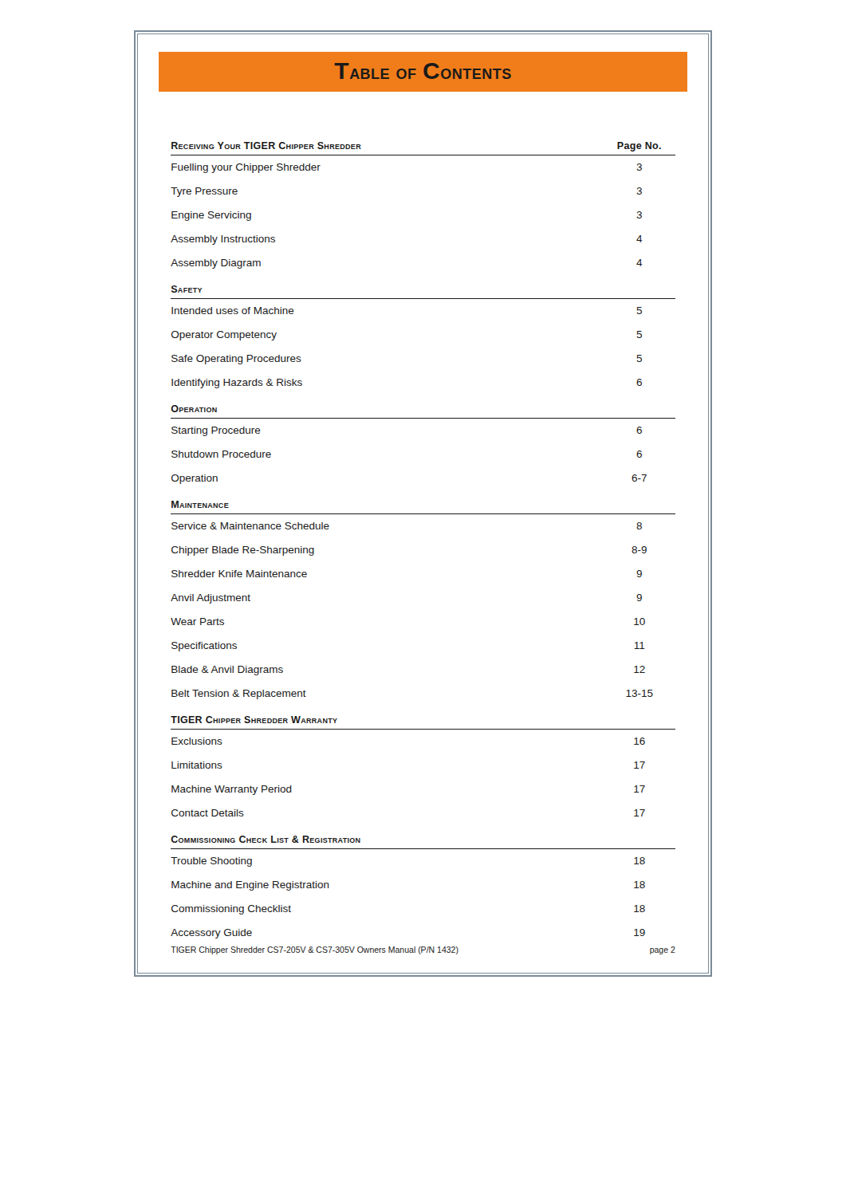Table of Contents
| Receiving Your TIGER Chipper Shredder | Page No. |
| Fuelling your Chipper Shredder | 3 |
| Tyre Pressure | 3 |
| Engine Servicing | 3 |
| Assembly Instructions | 4 |
| Assembly Diagram | 4 |
| Safety | |
| Intended uses of Machine | 5 |
| Operator Competency | 5 |
| Safe Operating Procedures | 5 |
| Identifying Hazards & Risks | 6 |
| Operation | |
| Starting Procedure | 6 |
| Shutdown Procedure | 6 |
| Operation | 6-7 |
| Maintenance | |
| Service & Maintenance Schedule | 8 |
| Chipper Blade Re-Sharpening | 8-9 |
| Shredder Knife Maintenance | 9 |
| Anvil Adjustment | 9 |
| Wear Parts | 10 |
| Specifications | 11 |
| Blade & Anvil Diagrams | 12 |
| Belt Tension & Replacement | 13-15 |
| TIGER Chipper Shredder Warranty | |
| Exclusions | 16 |
| Limitations | 17 |
| Machine Warranty Period | 17 |
| Contact Details | 17 |
| Commissioning Check List & Registration | |
| Trouble Shooting | 18 |
| Machine and Engine Registration | 18 |
| Commissioning Checklist | 18 |
| Accessory Guide | 19 |
TIGER Chipper Shredder CS7-205V & CS7-305V Owners Manual (P/N 1432)
page 2